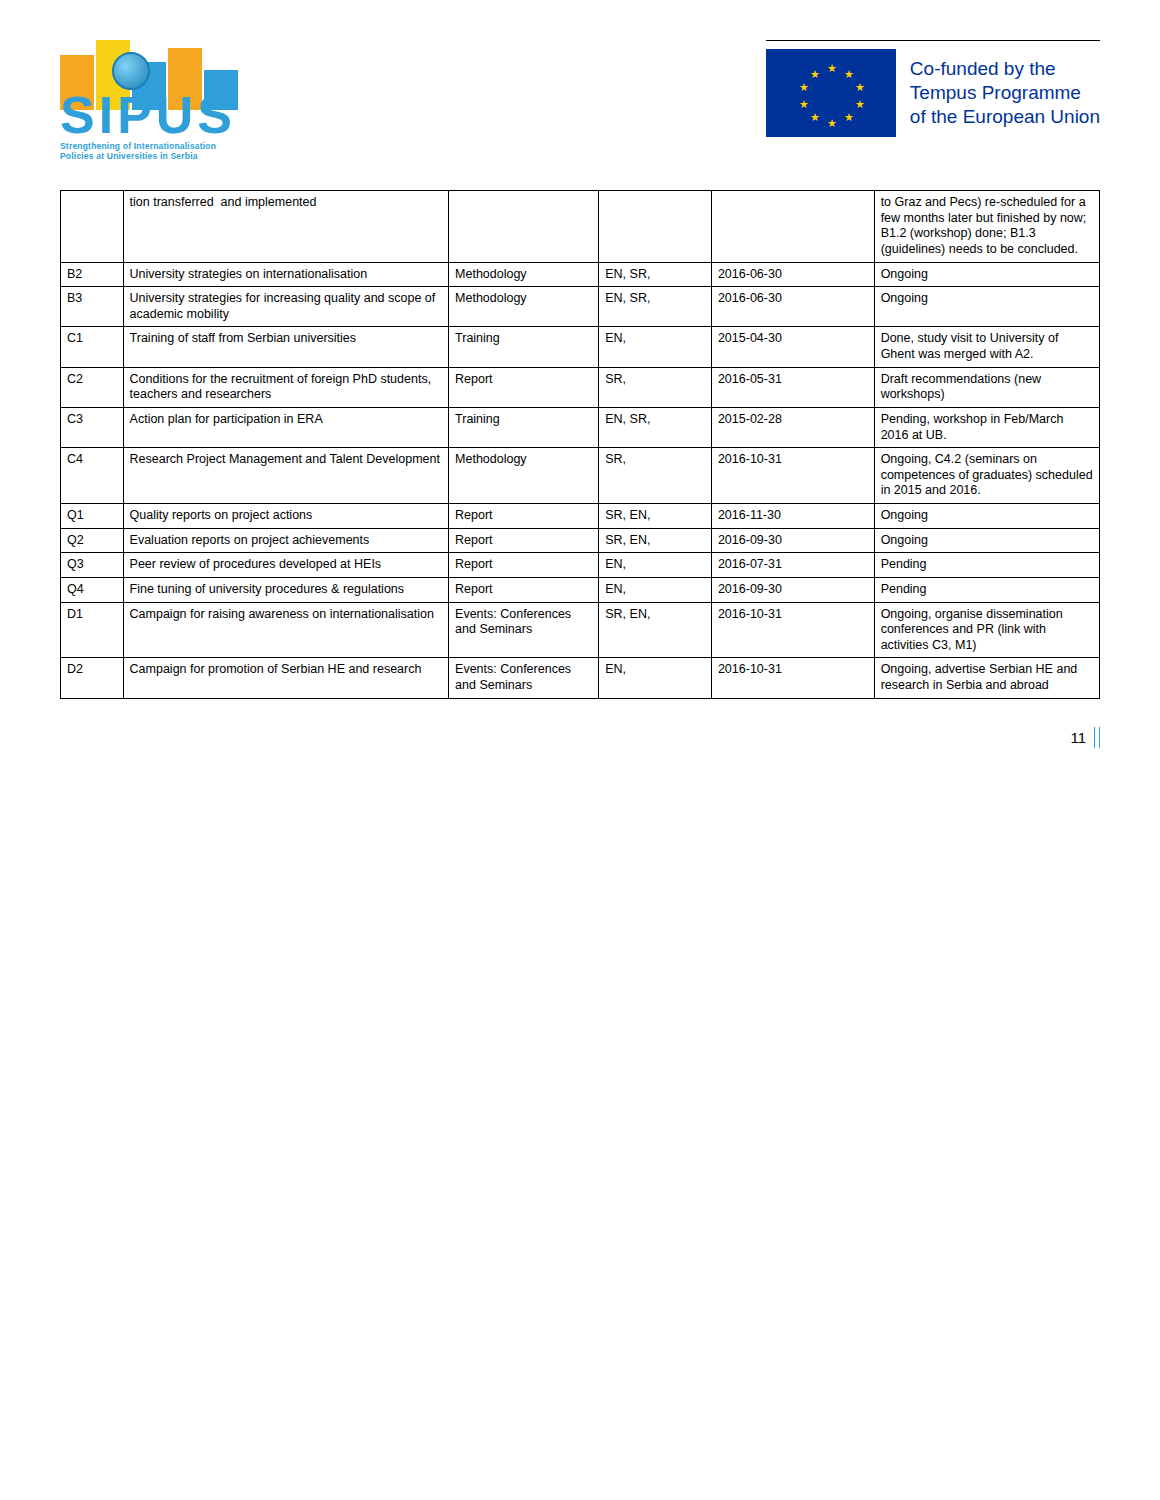SIPUS
Strengthening of Internationalisation
Policies at Universities in Serbia
★ ★ ★ ★ ★ ★ ★ ★ ★ ★
Co-funded by the
Tempus Programme
of the European Union
| | tion transferred and implemented | | | | to Graz and Pecs) re-scheduled for a few months later but finished by now; B1.2 (workshop) done; B1.3 (guidelines) needs to be concluded. |
| B2 | University strategies on internationalisation | Methodology | EN, SR, | 2016-06-30 | Ongoing |
| B3 | University strategies for increasing quality and scope of academic mobility | Methodology | EN, SR, | 2016-06-30 | Ongoing |
| C1 | Training of staff from Serbian universities | Training | EN, | 2015-04-30 | Done, study visit to University of Ghent was merged with A2. |
| C2 | Conditions for the recruitment of foreign PhD students, teachers and researchers | Report | SR, | 2016-05-31 | Draft recommendations (new workshops) |
| C3 | Action plan for participation in ERA | Training | EN, SR, | 2015-02-28 | Pending, workshop in Feb/March 2016 at UB. |
| C4 | Research Project Management and Talent Development | Methodology | SR, | 2016-10-31 | Ongoing, C4.2 (seminars on competences of graduates) scheduled in 2015 and 2016. |
| Q1 | Quality reports on project actions | Report | SR, EN, | 2016-11-30 | Ongoing |
| Q2 | Evaluation reports on project achievements | Report | SR, EN, | 2016-09-30 | Ongoing |
| Q3 | Peer review of procedures developed at HEIs | Report | EN, | 2016-07-31 | Pending |
| Q4 | Fine tuning of university procedures & regulations | Report | EN, | 2016-09-30 | Pending |
| D1 | Campaign for raising awareness on internationalisation | Events: Conferences and Seminars | SR, EN, | 2016-10-31 | Ongoing, organise dissemination conferences and PR (link with activities C3, M1) |
| D2 | Campaign for promotion of Serbian HE and research | Events: Conferences and Seminars | EN, | 2016-10-31 | Ongoing, advertise Serbian HE and research in Serbia and abroad |
11